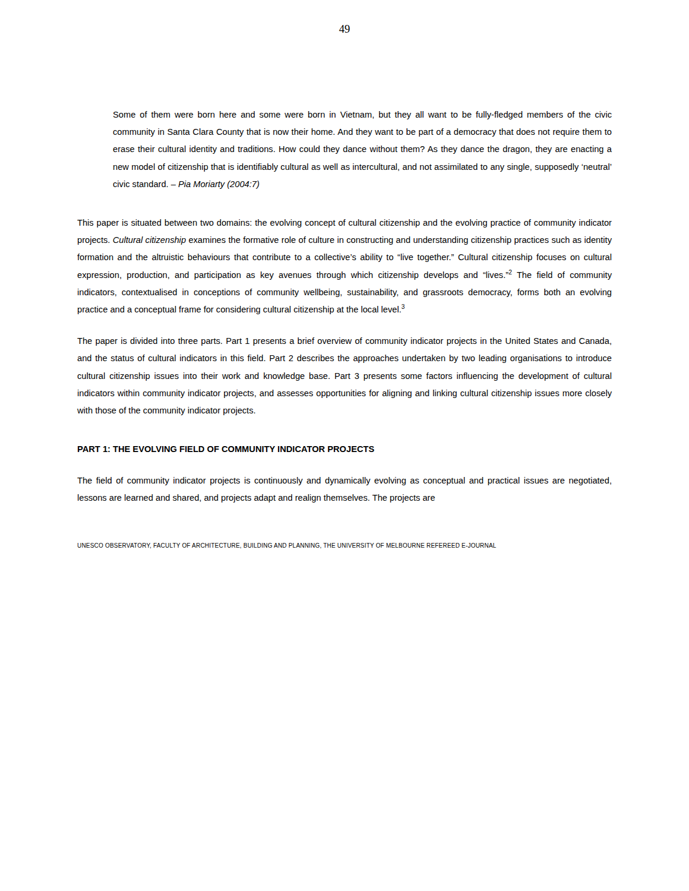49
Some of them were born here and some were born in Vietnam, but they all want to be fully-fledged members of the civic community in Santa Clara County that is now their home. And they want to be part of a democracy that does not require them to erase their cultural identity and traditions. How could they dance without them? As they dance the dragon, they are enacting a new model of citizenship that is identifiably cultural as well as intercultural, and not assimilated to any single, supposedly ‘neutral’ civic standard. – Pia Moriarty (2004:7)
This paper is situated between two domains: the evolving concept of cultural citizenship and the evolving practice of community indicator projects. Cultural citizenship examines the formative role of culture in constructing and understanding citizenship practices such as identity formation and the altruistic behaviours that contribute to a collective’s ability to “live together.” Cultural citizenship focuses on cultural expression, production, and participation as key avenues through which citizenship develops and “lives.”2 The field of community indicators, contextualised in conceptions of community wellbeing, sustainability, and grassroots democracy, forms both an evolving practice and a conceptual frame for considering cultural citizenship at the local level.3
The paper is divided into three parts. Part 1 presents a brief overview of community indicator projects in the United States and Canada, and the status of cultural indicators in this field. Part 2 describes the approaches undertaken by two leading organisations to introduce cultural citizenship issues into their work and knowledge base. Part 3 presents some factors influencing the development of cultural indicators within community indicator projects, and assesses opportunities for aligning and linking cultural citizenship issues more closely with those of the community indicator projects.
Part 1: The Evolving Field of Community Indicator Projects
The field of community indicator projects is continuously and dynamically evolving as conceptual and practical issues are negotiated, lessons are learned and shared, and projects adapt and realign themselves. The projects are
UNESCO OBSERVATORY, FACULTY OF ARCHITECTURE, BUILDING AND PLANNING, THE UNIVERSITY OF MELBOURNE REFEREED E-JOURNAL